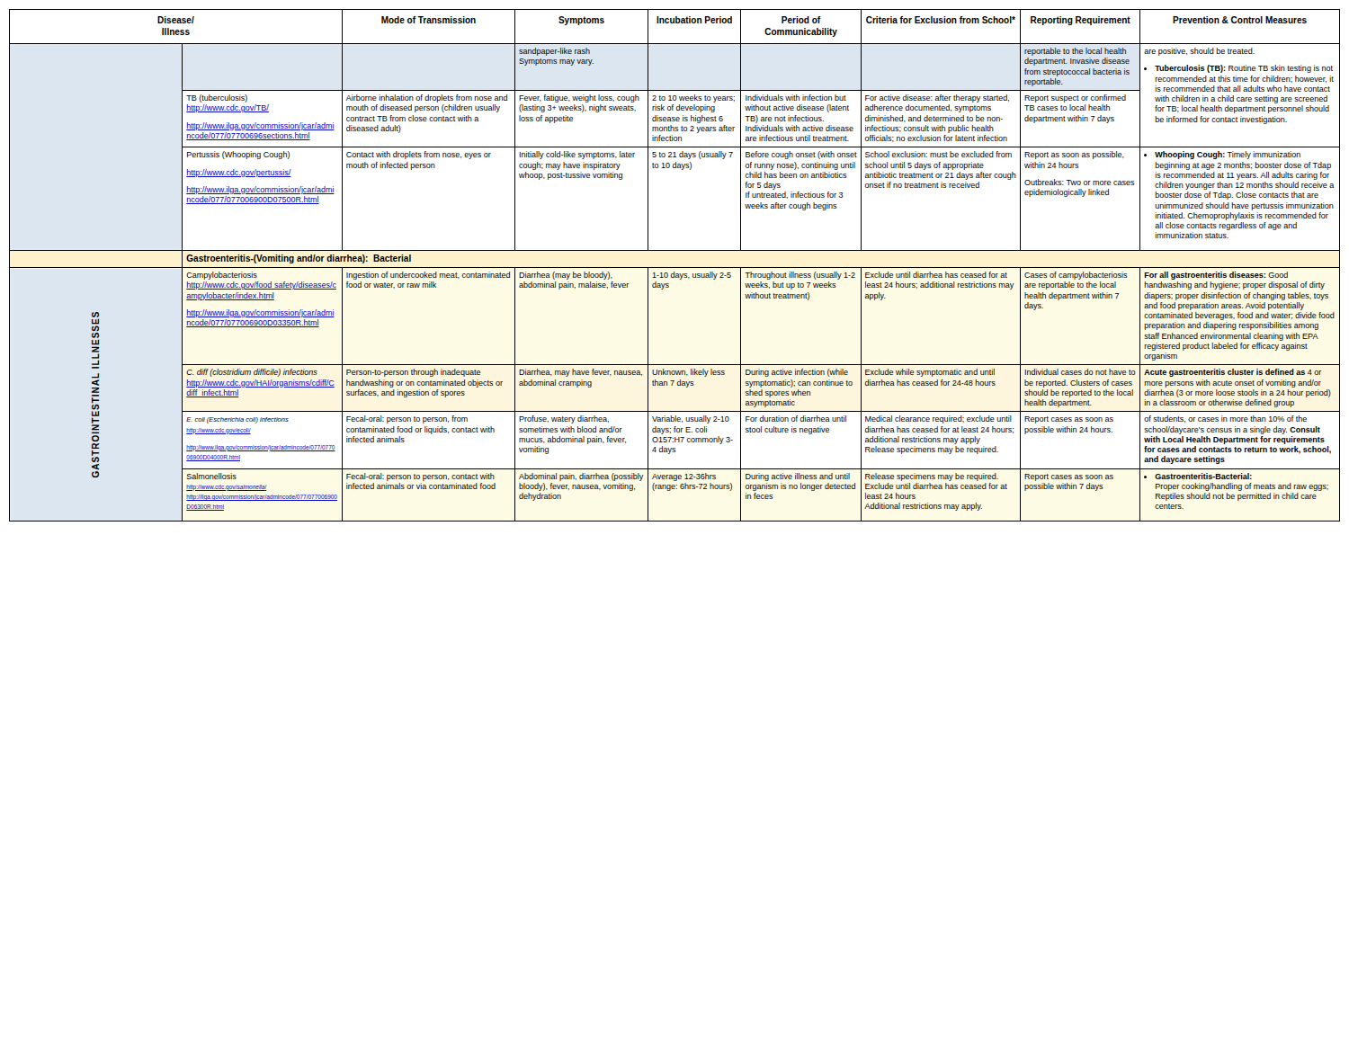| Disease/ Illness | Mode of Transmission | Symptoms | Incubation Period | Period of Communicability | Criteria for Exclusion from School* | Reporting Requirement | Prevention & Control Measures |
| --- | --- | --- | --- | --- | --- | --- | --- |
| | | | sandpaper-like rash Symptoms may vary. | | | | reportable to the local health department. Invasive disease from streptococcal bacteria is reportable. | are positive, should be treated. Tuberculosis (TB): Routine TB skin testing is not recommended at this time for children; however, it is recommended that all adults who have contact with children in a child care setting are screened for TB; local health department personnel should be informed for contact investigation. |
| | TB (tuberculosis) http://www.cdc.gov/TB/ http://www.ilga.gov/commission/jcar/admincode/077/07700696sections.html | Airborne inhalation of droplets from nose and mouth of diseased person (children usually contract TB from close contact with a diseased adult) | Fever, fatigue, weight loss, cough (lasting 3+ weeks), night sweats, loss of appetite | 2 to 10 weeks to years; risk of developing disease is highest 6 months to 2 years after infection | Individuals with infection but without active disease (latent TB) are not infectious. Individuals with active disease are infectious until treatment. | For active disease: after therapy started, adherence documented, symptoms diminished, and determined to be non-infectious; consult with public health officials; no exclusion for latent infection | Report suspect or confirmed TB cases to local health department within 7 days |
| | Pertussis (Whooping Cough) http://www.cdc.gov/pertussis/ http://www.ilga.gov/commission/jcar/admincode/077/077006900D07500R.html | Contact with droplets from nose, eyes or mouth of infected person | Initially cold-like symptoms, later cough; may have inspiratory whoop, post-tussive vomiting | 5 to 21 days (usually 7 to 10 days) | Before cough onset (with onset of runny nose), continuing until child has been on antibiotics for 5 days If untreated, infectious for 3 weeks after cough begins | School exclusion: must be excluded from school until 5 days of appropriate antibiotic treatment or 21 days after cough onset if no treatment is received | Report as soon as possible, within 24 hours Outbreaks: Two or more cases epidemiologically linked | Whooping Cough: Timely immunization beginning at age 2 months; booster dose of Tdap is recommended at 11 years. All adults caring for children younger than 12 months should receive a booster dose of Tdap. Close contacts that are unimmunized should have pertussis immunization initiated. Chemoprophylaxis is recommended for all close contacts regardless of age and immunization status. |
| | Gastroenteritis-(Vomiting and/or diarrhea): Bacterial |
| GASTROINTESTINAL ILLNESSES | Campylobacteriosis http://www.cdc.gov/food safety/diseases/campylobacter/index.html http://www.ilga.gov/commission/jcar/admincode/077/077006900D03350R.html | Ingestion of undercooked meat, contaminated food or water, or raw milk | Diarrhea (may be bloody), abdominal pain, malaise, fever | 1-10 days, usually 2-5 days | Throughout illness (usually 1-2 weeks, but up to 7 weeks without treatment) | Exclude until diarrhea has ceased for at least 24 hours; additional restrictions may apply. | Cases of campylobacteriosis are reportable to the local health department within 7 days. | For all gastroenteritis diseases: Good handwashing and hygiene; proper disposal of dirty diapers; proper disinfection of changing tables, toys and food preparation areas. Avoid potentially contaminated beverages, food and water; divide food preparation and diapering responsibilities among staff Enhanced environmental cleaning with EPA registered product labeled for efficacy against organism |
| C. diff (clostridium difficile) infections http://www.cdc.gov/HAI/organisms/cdiff/Cdiff_infect.html | Person-to-person through inadequate handwashing or on contaminated objects or surfaces, and ingestion of spores | Diarrhea, may have fever, nausea, abdominal cramping | Unknown, likely less than 7 days | During active infection (while symptomatic); can continue to shed spores when asymptomatic | Exclude while symptomatic and until diarrhea has ceased for 24-48 hours | Individual cases do not have to be reported. Clusters of cases should be reported to the local health department. | Acute gastroenteritis cluster is defined as 4 or more persons with acute onset of vomiting and/or diarrhea (3 or more loose stools in a 24 hour period) in a classroom or otherwise defined group |
| E. coli (Escherichia coli) infections http://www.cdc.gov/ecoli/ http://www.ilga.gov/commission/jcar/admincode/077/077006900D04000R.html | Fecal-oral: person to person, from contaminated food or liquids, contact with infected animals | Profuse, watery diarrhea, sometimes with blood and/or mucus, abdominal pain, fever, vomiting | Variable, usually 2-10 days; for E. coli O157:H7 commonly 3-4 days | For duration of diarrhea until stool culture is negative | Medical clearance required; exclude until diarrhea has ceased for at least 24 hours; additional restrictions may apply Release specimens may be required. | Report cases as soon as possible within 24 hours. | of students, or cases in more than 10% of the school/daycare's census in a single day. Consult with Local Health Department for requirements for cases and contacts to return to work, school, and daycare settings |
| Salmonellosis http://www.cdc.gov/ salmonella / http://ilga.gov/commission/jcar/admincode/077/077006900D06300R.html | Fecal-oral: person to person, contact with infected animals or via contaminated food | Abdominal pain, diarrhea (possibly bloody), fever, nausea, vomiting, dehydration | Average 12-36hrs (range: 6hrs-72 hours) | During active illness and until organism is no longer detected in feces | Release specimens may be required. Exclude until diarrhea has ceased for at least 24 hours Additional restrictions may apply. | Report cases as soon as possible within 7 days | Gastroenteritis-Bacterial: Proper cooking/handling of meats and raw eggs; Reptiles should not be permitted in child care centers. |